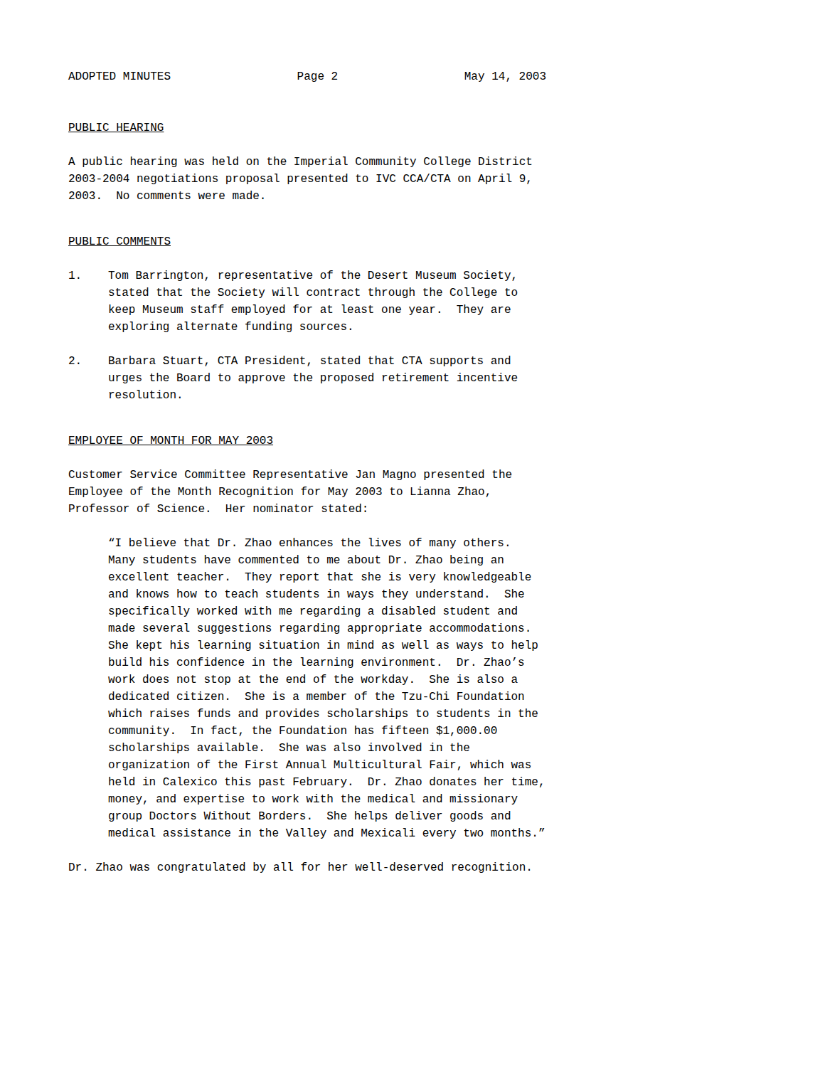ADOPTED MINUTES Page 2 May 14, 2003
PUBLIC HEARING
A public hearing was held on the Imperial Community College District 2003-2004 negotiations proposal presented to IVC CCA/CTA on April 9, 2003. No comments were made.
PUBLIC COMMENTS
1. Tom Barrington, representative of the Desert Museum Society, stated that the Society will contract through the College to keep Museum staff employed for at least one year. They are exploring alternate funding sources.
2. Barbara Stuart, CTA President, stated that CTA supports and urges the Board to approve the proposed retirement incentive resolution.
EMPLOYEE OF MONTH FOR MAY 2003
Customer Service Committee Representative Jan Magno presented the Employee of the Month Recognition for May 2003 to Lianna Zhao, Professor of Science. Her nominator stated:
“I believe that Dr. Zhao enhances the lives of many others. Many students have commented to me about Dr. Zhao being an excellent teacher. They report that she is very knowledgeable and knows how to teach students in ways they understand. She specifically worked with me regarding a disabled student and made several suggestions regarding appropriate accommodations. She kept his learning situation in mind as well as ways to help build his confidence in the learning environment. Dr. Zhao’s work does not stop at the end of the workday. She is also a dedicated citizen. She is a member of the Tzu-Chi Foundation which raises funds and provides scholarships to students in the community. In fact, the Foundation has fifteen $1,000.00 scholarships available. She was also involved in the organization of the First Annual Multicultural Fair, which was held in Calexico this past February. Dr. Zhao donates her time, money, and expertise to work with the medical and missionary group Doctors Without Borders. She helps deliver goods and medical assistance in the Valley and Mexicali every two months.”
Dr. Zhao was congratulated by all for her well-deserved recognition.